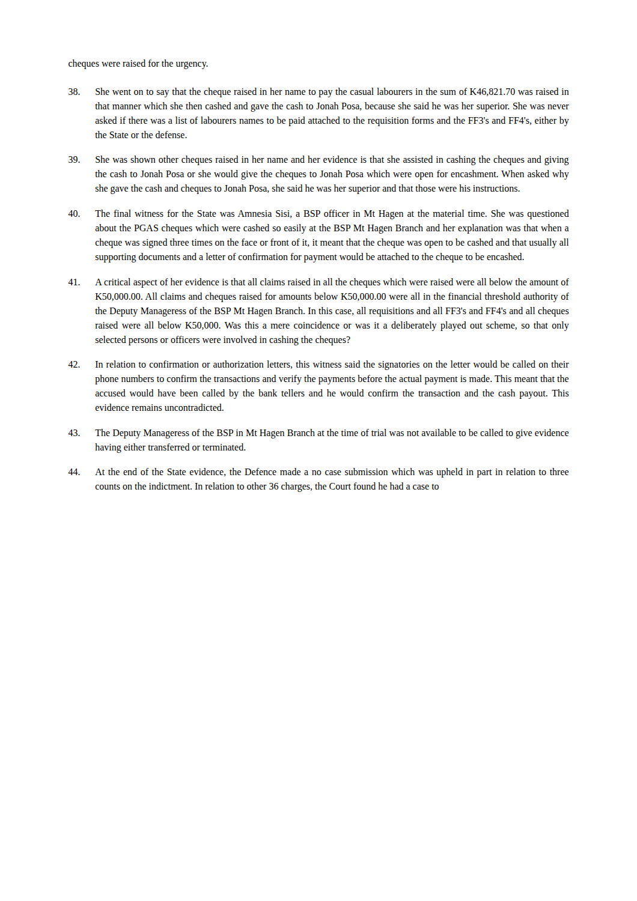cheques were raised for the urgency.
38.
She went on to say that the cheque raised in her name to pay the casual labourers in the sum of K46,821.70 was raised in that manner which she then cashed and gave the cash to Jonah Posa, because she said he was her superior. She was never asked if there was a list of labourers names to be paid attached to the requisition forms and the FF3's and FF4's, either by the State or the defense.
39.
She was shown other cheques raised in her name and her evidence is that she assisted in cashing the cheques and giving the cash to Jonah Posa or she would give the cheques to Jonah Posa which were open for encashment. When asked why she gave the cash and cheques to Jonah Posa, she said he was her superior and that those were his instructions.
40.
The final witness for the State was Amnesia Sisi, a BSP officer in Mt Hagen at the material time. She was questioned about the PGAS cheques which were cashed so easily at the BSP Mt Hagen Branch and her explanation was that when a cheque was signed three times on the face or front of it, it meant that the cheque was open to be cashed and that usually all supporting documents and a letter of confirmation for payment would be attached to the cheque to be encashed.
41.
A critical aspect of her evidence is that all claims raised in all the cheques which were raised were all below the amount of K50,000.00. All claims and cheques raised for amounts below K50,000.00 were all in the financial threshold authority of the Deputy Manageress of the BSP Mt Hagen Branch. In this case, all requisitions and all FF3's and FF4's and all cheques raised were all below K50,000. Was this a mere coincidence or was it a deliberately played out scheme, so that only selected persons or officers were involved in cashing the cheques?
42.
In relation to confirmation or authorization letters, this witness said the signatories on the letter would be called on their phone numbers to confirm the transactions and verify the payments before the actual payment is made. This meant that the accused would have been called by the bank tellers and he would confirm the transaction and the cash payout. This evidence remains uncontradicted.
43.
The Deputy Manageress of the BSP in Mt Hagen Branch at the time of trial was not available to be called to give evidence having either transferred or terminated.
44.
At the end of the State evidence, the Defence made a no case submission which was upheld in part in relation to three counts on the indictment. In relation to other 36 charges, the Court found he had a case to